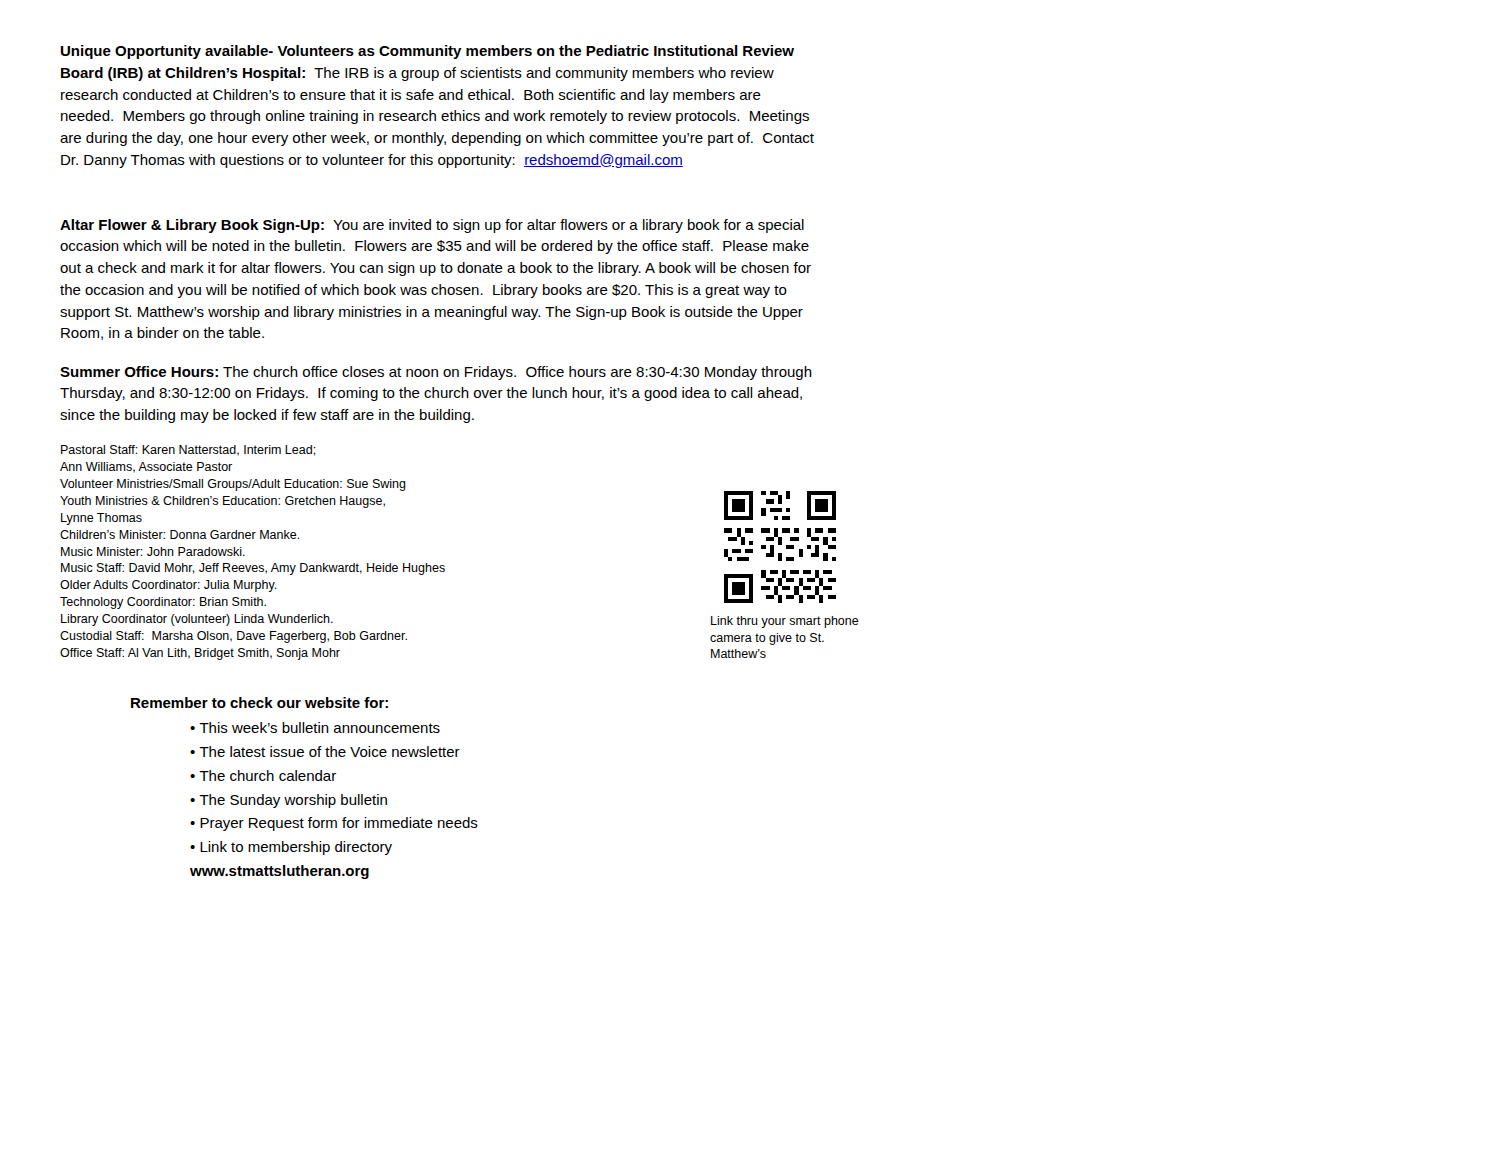Unique Opportunity available- Volunteers as Community members on the Pediatric Institutional Review Board (IRB) at Children’s Hospital: The IRB is a group of scientists and community members who review research conducted at Children’s to ensure that it is safe and ethical. Both scientific and lay members are needed. Members go through online training in research ethics and work remotely to review protocols. Meetings are during the day, one hour every other week, or monthly, depending on which committee you’re part of. Contact Dr. Danny Thomas with questions or to volunteer for this opportunity: redshoemd@gmail.com
Altar Flower & Library Book Sign-Up: You are invited to sign up for altar flowers or a library book for a special occasion which will be noted in the bulletin. Flowers are $35 and will be ordered by the office staff. Please make out a check and mark it for altar flowers. You can sign up to donate a book to the library. A book will be chosen for the occasion and you will be notified of which book was chosen. Library books are $20. This is a great way to support St. Matthew’s worship and library ministries in a meaningful way. The Sign-up Book is outside the Upper Room, in a binder on the table.
Summer Office Hours: The church office closes at noon on Fridays. Office hours are 8:30-4:30 Monday through Thursday, and 8:30-12:00 on Fridays. If coming to the church over the lunch hour, it’s a good idea to call ahead, since the building may be locked if few staff are in the building.
Pastoral Staff: Karen Natterstad, Interim Lead;
Ann Williams, Associate Pastor
Volunteer Ministries/Small Groups/Adult Education: Sue Swing
Youth Ministries & Children’s Education: Gretchen Haugse,
Lynne Thomas
Children’s Minister: Donna Gardner Manke.
Music Minister: John Paradowski.
Music Staff: David Mohr, Jeff Reeves, Amy Dankwardt, Heide Hughes
Older Adults Coordinator: Julia Murphy.
Technology Coordinator: Brian Smith.
Library Coordinator (volunteer) Linda Wunderlich.
Custodial Staff: Marsha Olson, Dave Fagerberg, Bob Gardner.
Office Staff: Al Van Lith, Bridget Smith, Sonja Mohr
Remember to check our website for:
This week’s bulletin announcements
The latest issue of the Voice newsletter
The church calendar
The Sunday worship bulletin
Prayer Request form for immediate needs
Link to membership directory
www.stmattslutheran.org
Link thru your smart phone camera to give to St. Matthew’s